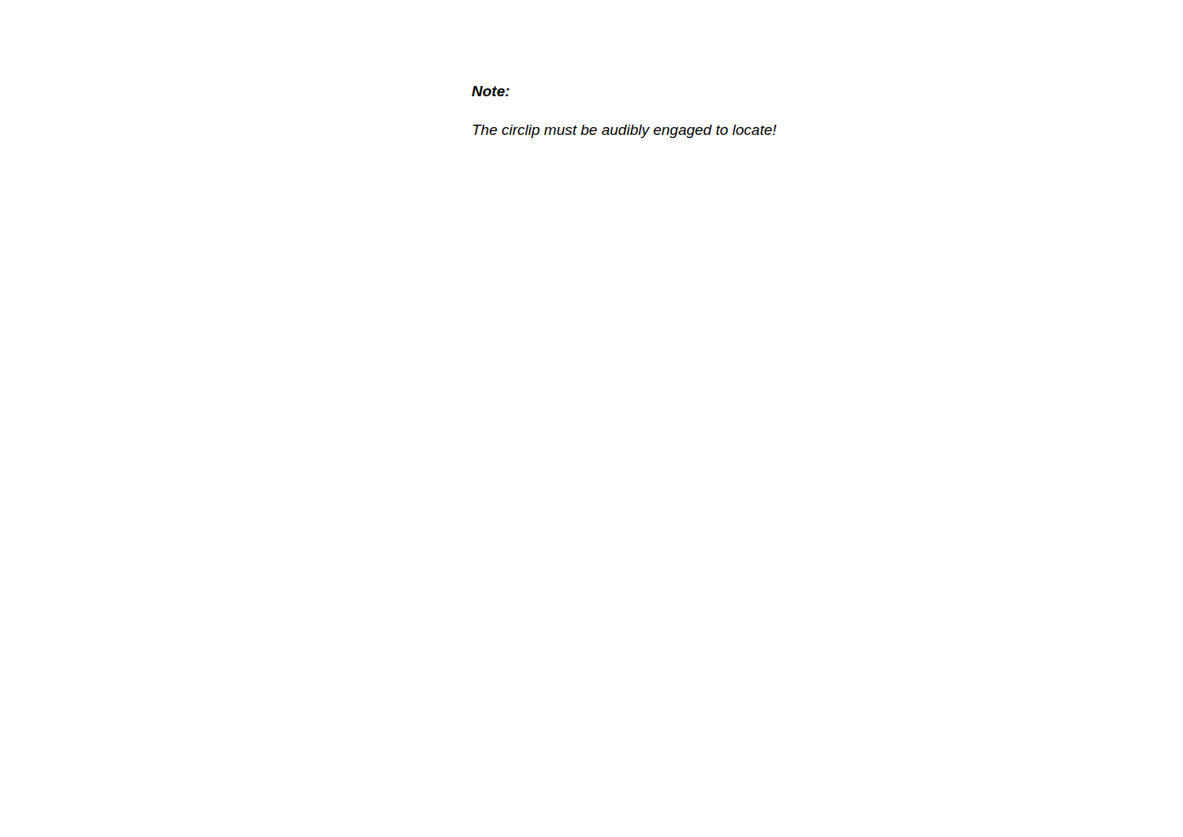Note:
The circlip must be audibly engaged to locate!